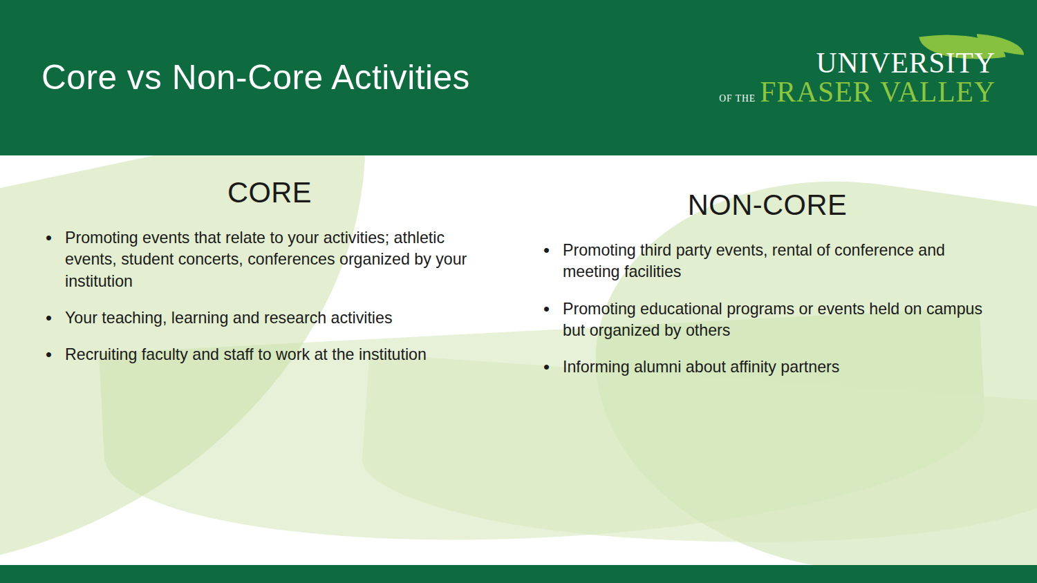Core vs Non-Core Activities
University of the Fraser Valley
CORE
Promoting events that relate to your activities; athletic events, student concerts, conferences organized by your institution
Your teaching, learning and research activities
Recruiting faculty and staff to work at the institution
NON-CORE
Promoting third party events, rental of conference and meeting facilities
Promoting educational programs or events held on campus but organized by others
Informing alumni about affinity partners